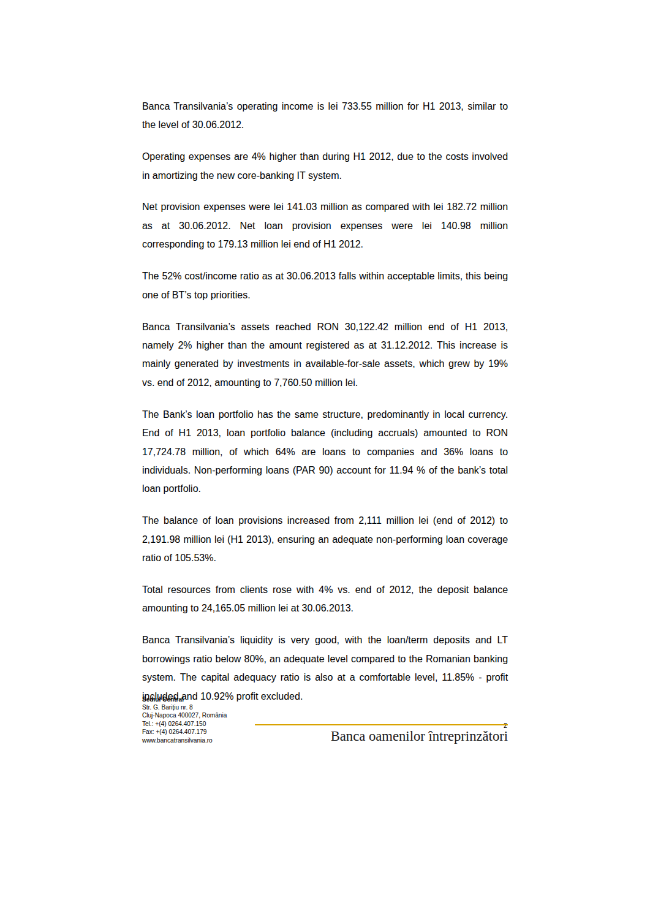Banca Transilvania’s operating income is lei 733.55 million for H1 2013, similar to the level of 30.06.2012.
Operating expenses are 4% higher than during H1 2012, due to the costs involved in amortizing the new core-banking IT system.
Net provision expenses were lei 141.03 million as compared with lei 182.72 million as at 30.06.2012. Net loan provision expenses were lei 140.98 million corresponding to 179.13 million lei end of H1 2012.
The 52% cost/income ratio as at 30.06.2013 falls within acceptable limits, this being one of BT’s top priorities.
Banca Transilvania’s assets reached RON 30,122.42 million end of H1 2013, namely 2% higher than the amount registered as at 31.12.2012. This increase is mainly generated by investments in available-for-sale assets, which grew by 19% vs. end of 2012, amounting to 7,760.50 million lei.
The Bank’s loan portfolio has the same structure, predominantly in local currency. End of H1 2013, loan portfolio balance (including accruals) amounted to RON 17,724.78 million, of which 64% are loans to companies and 36% loans to individuals. Non-performing loans (PAR 90) account for 11.94 % of the bank’s total loan portfolio.
The balance of loan provisions increased from 2,111 million lei (end of 2012) to 2,191.98 million lei (H1 2013), ensuring an adequate non-performing loan coverage ratio of 105.53%.
Total resources from clients rose with 4% vs. end of 2012, the deposit balance amounting to 24,165.05 million lei at 30.06.2013.
Banca Transilvania’s liquidity is very good, with the loan/term deposits and LT borrowings ratio below 80%, an adequate level compared to the Romanian banking system. The capital adequacy ratio is also at a comfortable level, 11.85% - profit included and 10.92% profit excluded.
2
Sediul Central
Str. G. Barițiu nr. 8
Cluj-Napoca 400027, România
Tel.: +(4) 0264.407.150
Fax: +(4) 0264.407.179
www.bancatransilvania.ro
Banca oamenilor întreprinzători